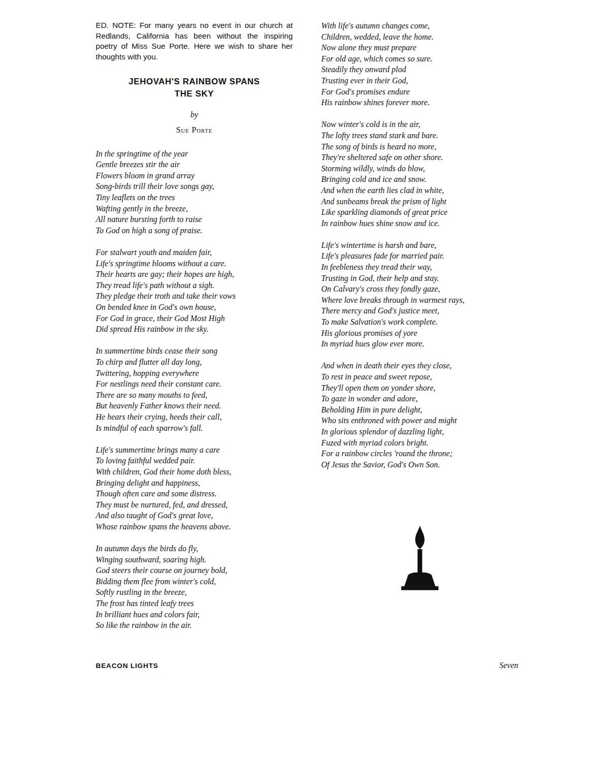ED. NOTE: For many years no event in our church at Redlands, California has been without the inspiring poetry of Miss Sue Porte. Here we wish to share her thoughts with you.
JEHOVAH'S RAINBOW SPANS
THE SKY
by
Sue Porte
In the springtime of the year
Gentle breezes stir the air
Flowers bloom in grand array
Song-birds trill their love songs gay,
Tiny leaflets on the trees
Wafting gently in the breeze,
All nature bursting forth to raise
To God on high a song of praise.
For stalwart youth and maiden fair,
Life's springtime blooms without a care.
Their hearts are gay; their hopes are high,
They tread life's path without a sigh.
They pledge their troth and take their vows
On bended knee in God's own house,
For God in grace, their God Most High
Did spread His rainbow in the sky.
In summertime birds cease their song
To chirp and flutter all day long,
Twittering, hopping everywhere
For nestlings need their constant care.
There are so many mouths to feed,
But heavenly Father knows their need.
He hears their crying, heeds their call,
Is mindful of each sparrow's fall.
Life's summertime brings many a care
To loving faithful wedded pair.
With children, God their home doth bless,
Bringing delight and happiness,
Though often care and some distress.
They must be nurtured, fed, and dressed,
And also taught of God's great love,
Whose rainbow spans the heavens above.
In autumn days the birds do fly,
Winging southward, soaring high.
God steers their course on journey bold,
Bidding them flee from winter's cold,
Softly rustling in the breeze,
The frost has tinted leafy trees
In brilliant hues and colors fair,
So like the rainbow in the air.
With life's autumn changes come,
Children, wedded, leave the home.
Now alone they must prepare
For old age, which comes so sure.
Steadily they onward plod
Trusting ever in their God,
For God's promises endure
His rainbow shines forever more.
Now winter's cold is in the air,
The lofty trees stand stark and bare.
The song of birds is heard no more,
They're sheltered safe on other shore.
Storming wildly, winds do blow,
Bringing cold and ice and snow.
And when the earth lies clad in white,
And sunbeams break the prism of light
Like sparkling diamonds of great price
In rainbow hues shine snow and ice.
Life's wintertime is harsh and bare,
Life's pleasures fade for married pair.
In feebleness they tread their way,
Trusting in God, their help and stay.
On Calvary's cross they fondly gaze,
Where love breaks through in warmest rays,
There mercy and God's justice meet,
To make Salvation's work complete.
His glorious promises of yore
In myriad hues glow ever more.
And when in death their eyes they close,
To rest in peace and sweet repose,
They'll open them on yonder shore,
To gaze in wonder and adore,
Beholding Him in pure delight,
Who sits enthroned with power and might
In glorious splendor of dazzling light,
Fuzed with myriad colors bright.
For a rainbow circles 'round the throne;
Of Jesus the Savior, God's Own Son.
BEACON LIGHTS
Seven